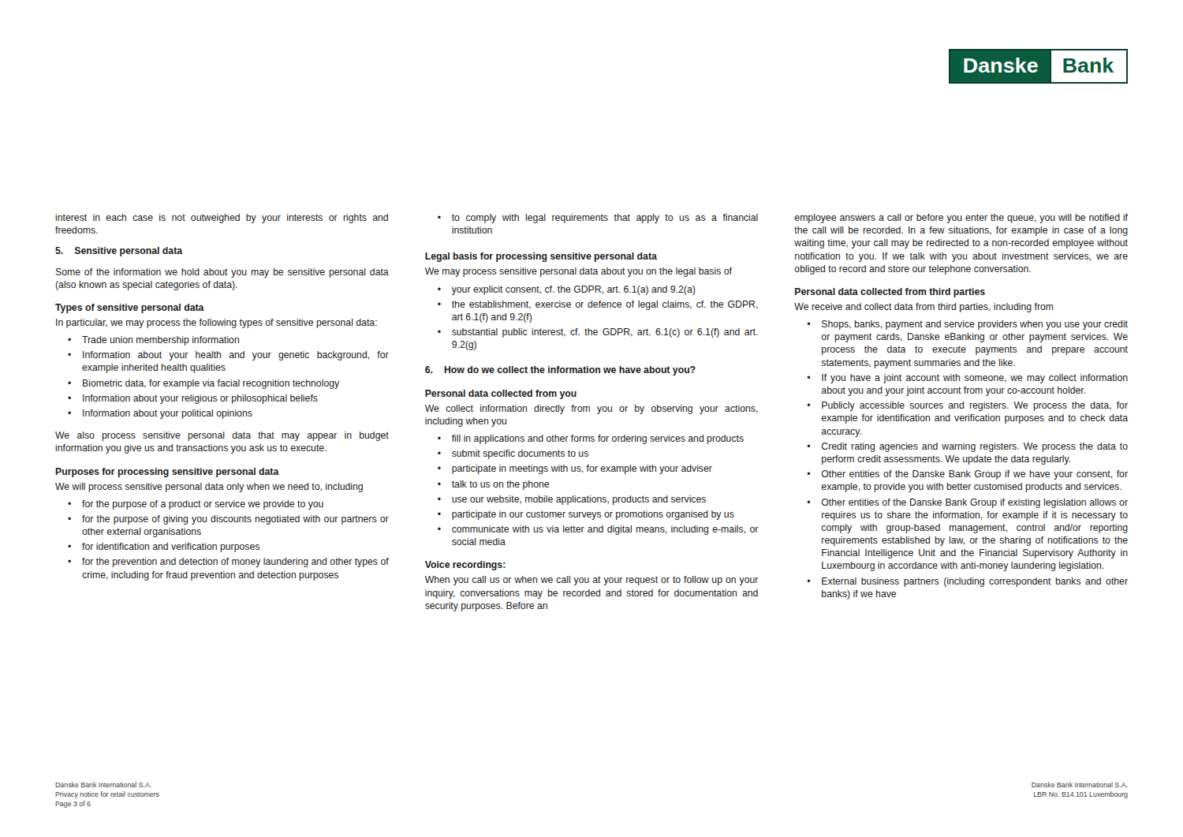Danske
Bank
interest in each case is not outweighed by your interests or rights and freedoms.
5. Sensitive personal data
Some of the information we hold about you may be sensitive personal data (also known as special categories of data).
Types of sensitive personal data
In particular, we may process the following types of sensitive personal data:
Trade union membership information
Information about your health and your genetic background, for example inherited health qualities
Biometric data, for example via facial recognition technology
Information about your religious or philosophical beliefs
Information about your political opinions
We also process sensitive personal data that may appear in budget information you give us and transactions you ask us to execute.
Purposes for processing sensitive personal data
We will process sensitive personal data only when we need to, including
for the purpose of a product or service we provide to you
for the purpose of giving you discounts negotiated with our partners or other external organisations
for identification and verification purposes
for the prevention and detection of money laundering and other types of crime, including for fraud prevention and detection purposes
to comply with legal requirements that apply to us as a financial institution
Legal basis for processing sensitive personal data
We may process sensitive personal data about you on the legal basis of
your explicit consent, cf. the GDPR, art. 6.1(a) and 9.2(a)
the establishment, exercise or defence of legal claims, cf. the GDPR, art 6.1(f) and 9.2(f)
substantial public interest, cf. the GDPR, art. 6.1(c) or 6.1(f) and art. 9.2(g)
6. How do we collect the information we have about you?
Personal data collected from you
We collect information directly from you or by observing your actions, including when you
fill in applications and other forms for ordering services and products
submit specific documents to us
participate in meetings with us, for example with your adviser
talk to us on the phone
use our website, mobile applications, products and services
participate in our customer surveys or promotions organised by us
communicate with us via letter and digital means, including e-mails, or social media
Voice recordings:
When you call us or when we call you at your request or to follow up on your inquiry, conversations may be recorded and stored for documentation and security purposes. Before an
employee answers a call or before you enter the queue, you will be notified if the call will be recorded. In a few situations, for example in case of a long waiting time, your call may be redirected to a non-recorded employee without notification to you. If we talk with you about investment services, we are obliged to record and store our telephone conversation.
Personal data collected from third parties
We receive and collect data from third parties, including from
Shops, banks, payment and service providers when you use your credit or payment cards, Danske eBanking or other payment services. We process the data to execute payments and prepare account statements, payment summaries and the like.
If you have a joint account with someone, we may collect information about you and your joint account from your co-account holder.
Publicly accessible sources and registers. We process the data, for example for identification and verification purposes and to check data accuracy.
Credit rating agencies and warning registers. We process the data to perform credit assessments. We update the data regularly.
Other entities of the Danske Bank Group if we have your consent, for example, to provide you with better customised products and services.
Other entities of the Danske Bank Group if existing legislation allows or requires us to share the information, for example if it is necessary to comply with group-based management, control and/or reporting requirements established by law, or the sharing of notifications to the Financial Intelligence Unit and the Financial Supervisory Authority in Luxembourg in accordance with anti-money laundering legislation.
External business partners (including correspondent banks and other banks) if we have
Danske Bank International S.A.
Privacy notice for retail customers
Page 3 of 6
Danske Bank International S.A.
LBR No. B14.101 Luxembourg